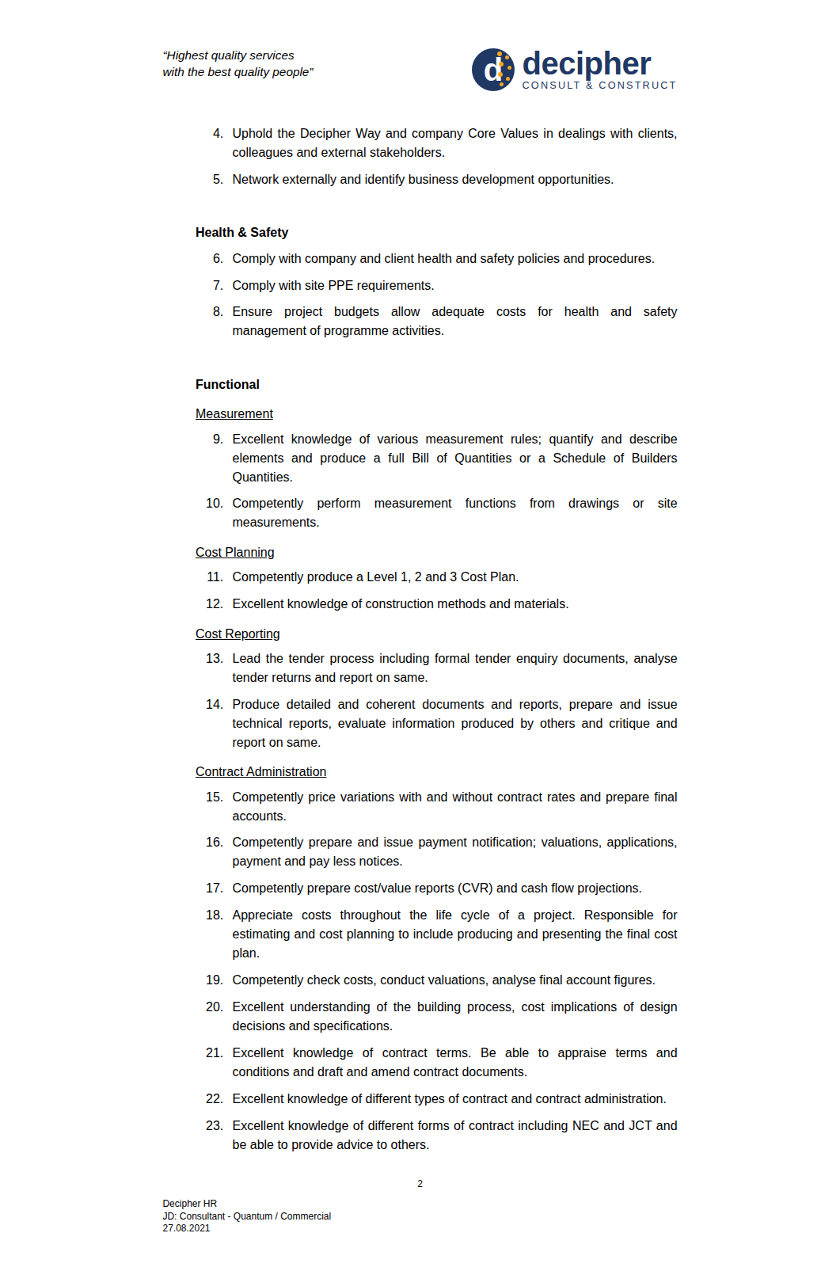“Highest quality services
with the best quality people”
d
decipher
CONSULT & CONSTRUCT
Uphold the Decipher Way and company Core Values in dealings with clients, colleagues and external stakeholders.
Network externally and identify business development opportunities.
Health & Safety
Comply with company and client health and safety policies and procedures.
Comply with site PPE requirements.
Ensure project budgets allow adequate costs for health and safety management of programme activities.
Functional
Measurement
Excellent knowledge of various measurement rules; quantify and describe elements and produce a full Bill of Quantities or a Schedule of Builders Quantities.
Competently perform measurement functions from drawings or site measurements.
Cost Planning
Competently produce a Level 1, 2 and 3 Cost Plan.
Excellent knowledge of construction methods and materials.
Cost Reporting
Lead the tender process including formal tender enquiry documents, analyse tender returns and report on same.
Produce detailed and coherent documents and reports, prepare and issue technical reports, evaluate information produced by others and critique and report on same.
Contract Administration
Competently price variations with and without contract rates and prepare final accounts.
Competently prepare and issue payment notification; valuations, applications, payment and pay less notices.
Competently prepare cost/value reports (CVR) and cash flow projections.
Appreciate costs throughout the life cycle of a project. Responsible for estimating and cost planning to include producing and presenting the final cost plan.
Competently check costs, conduct valuations, analyse final account figures.
Excellent understanding of the building process, cost implications of design decisions and specifications.
Excellent knowledge of contract terms. Be able to appraise terms and conditions and draft and amend contract documents.
Excellent knowledge of different types of contract and contract administration.
Excellent knowledge of different forms of contract including NEC and JCT and be able to provide advice to others.
2
Decipher HR
JD: Consultant - Quantum / Commercial
27.08.2021